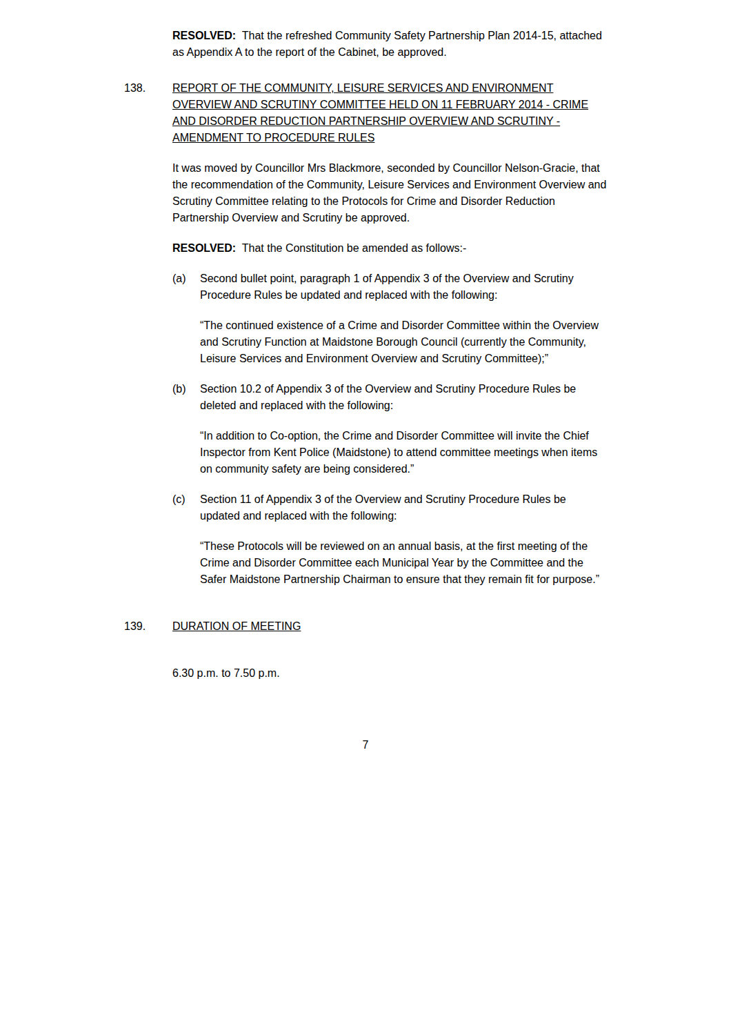RESOLVED: That the refreshed Community Safety Partnership Plan 2014-15, attached as Appendix A to the report of the Cabinet, be approved.
138.
REPORT OF THE COMMUNITY, LEISURE SERVICES AND ENVIRONMENT OVERVIEW AND SCRUTINY COMMITTEE HELD ON 11 FEBRUARY 2014 - CRIME AND DISORDER REDUCTION PARTNERSHIP OVERVIEW AND SCRUTINY - AMENDMENT TO PROCEDURE RULES
It was moved by Councillor Mrs Blackmore, seconded by Councillor Nelson-Gracie, that the recommendation of the Community, Leisure Services and Environment Overview and Scrutiny Committee relating to the Protocols for Crime and Disorder Reduction Partnership Overview and Scrutiny be approved.
RESOLVED: That the Constitution be amended as follows:-
(a)
Second bullet point, paragraph 1 of Appendix 3 of the Overview and Scrutiny Procedure Rules be updated and replaced with the following:
“The continued existence of a Crime and Disorder Committee within the Overview and Scrutiny Function at Maidstone Borough Council (currently the Community, Leisure Services and Environment Overview and Scrutiny Committee);”
(b)
Section 10.2 of Appendix 3 of the Overview and Scrutiny Procedure Rules be deleted and replaced with the following:
“In addition to Co-option, the Crime and Disorder Committee will invite the Chief Inspector from Kent Police (Maidstone) to attend committee meetings when items on community safety are being considered.”
(c)
Section 11 of Appendix 3 of the Overview and Scrutiny Procedure Rules be updated and replaced with the following:
“These Protocols will be reviewed on an annual basis, at the first meeting of the Crime and Disorder Committee each Municipal Year by the Committee and the Safer Maidstone Partnership Chairman to ensure that they remain fit for purpose.”
139.
DURATION OF MEETING
6.30 p.m. to 7.50 p.m.
7